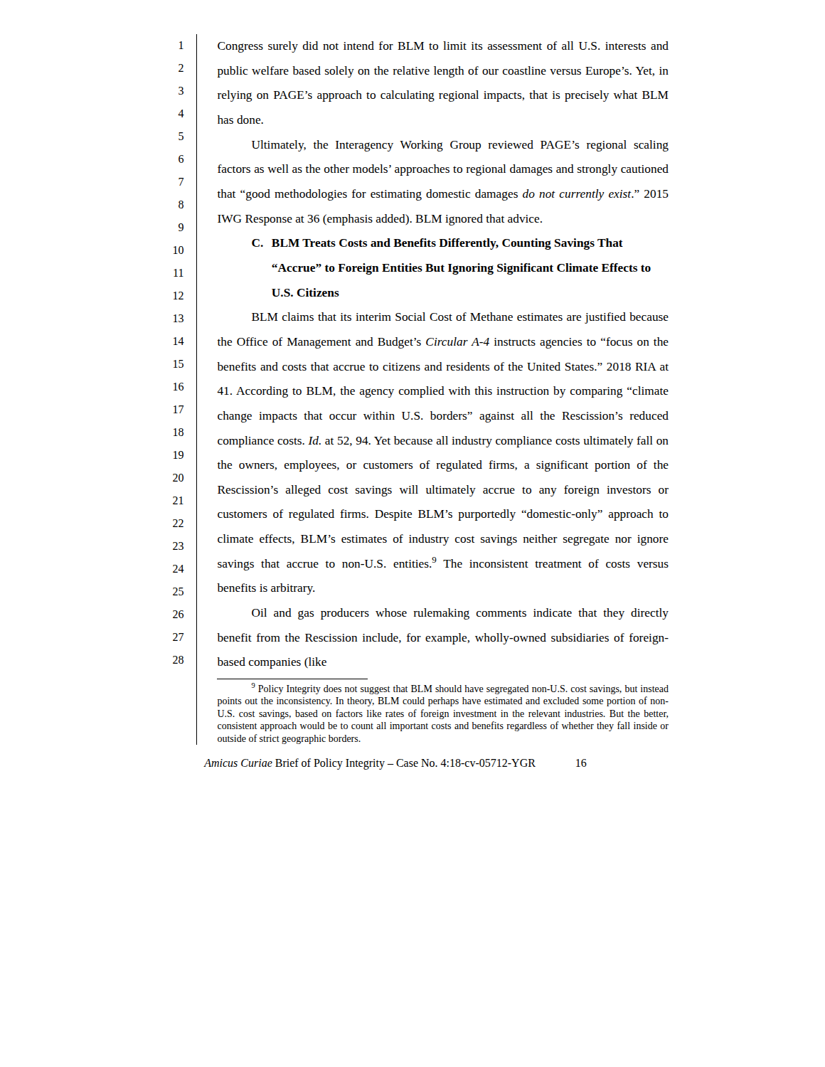1
2
3
4
5
6
7
8
9
10
11
12
13
14
15
16
17
18
19
20
21
22
23
24
25
26
27
28
Congress surely did not intend for BLM to limit its assessment of all U.S. interests and public welfare based solely on the relative length of our coastline versus Europe’s. Yet, in relying on PAGE’s approach to calculating regional impacts, that is precisely what BLM has done.
Ultimately, the Interagency Working Group reviewed PAGE’s regional scaling factors as well as the other models’ approaches to regional damages and strongly cautioned that “good methodologies for estimating domestic damages do not currently exist.” 2015 IWG Response at 36 (emphasis added). BLM ignored that advice.
C.
BLM Treats Costs and Benefits Differently, Counting Savings That “Accrue” to Foreign Entities But Ignoring Significant Climate Effects to U.S. Citizens
BLM claims that its interim Social Cost of Methane estimates are justified because the Office of Management and Budget’s Circular A-4 instructs agencies to “focus on the benefits and costs that accrue to citizens and residents of the United States.” 2018 RIA at 41. According to BLM, the agency complied with this instruction by comparing “climate change impacts that occur within U.S. borders” against all the Rescission’s reduced compliance costs. Id. at 52, 94. Yet because all industry compliance costs ultimately fall on the owners, employees, or customers of regulated firms, a significant portion of the Rescission’s alleged cost savings will ultimately accrue to any foreign investors or customers of regulated firms. Despite BLM’s purportedly “domestic-only” approach to climate effects, BLM’s estimates of industry cost savings neither segregate nor ignore savings that accrue to non-U.S. entities.9 The inconsistent treatment of costs versus benefits is arbitrary.
Oil and gas producers whose rulemaking comments indicate that they directly benefit from the Rescission include, for example, wholly-owned subsidiaries of foreign-based companies (like
9 Policy Integrity does not suggest that BLM should have segregated non-U.S. cost savings, but instead points out the inconsistency. In theory, BLM could perhaps have estimated and excluded some portion of non-U.S. cost savings, based on factors like rates of foreign investment in the relevant industries. But the better, consistent approach would be to count all important costs and benefits regardless of whether they fall inside or outside of strict geographic borders.
Amicus Curiae Brief of Policy Integrity – Case No. 4:18-cv-05712-YGR
16